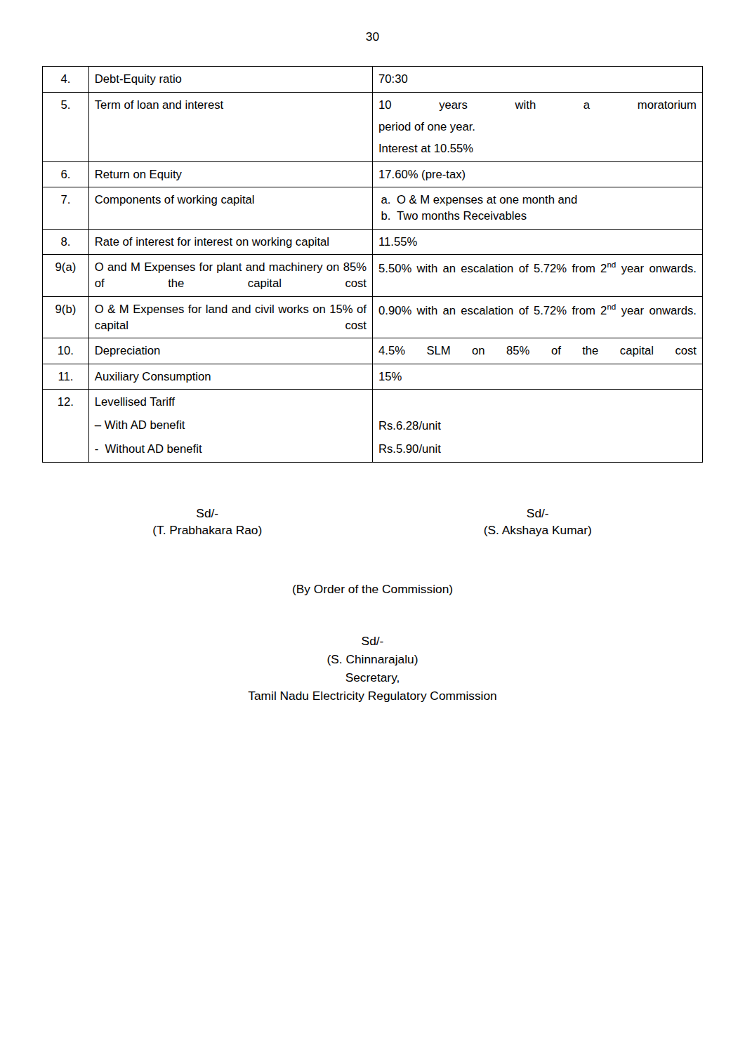30
| 4. | Debt-Equity ratio | 70:30 |
| 5. | Term of loan and interest | 10 years with a moratorium period of one year. Interest at 10.55% |
| 6. | Return on Equity | 17.60% (pre-tax) |
| 7. | Components of working capital | O & M expenses at one month and Two months Receivables |
| 8. | Rate of interest for interest on working capital | 11.55% |
| 9(a) | O and M Expenses for plant and machinery on 85% of the capital cost | 5.50% with an escalation of 5.72% from 2 nd year onwards. |
| 9(b) | O & M Expenses for land and civil works on 15% of capital cost | 0.90% with an escalation of 5.72% from 2 nd year onwards. |
| 10. | Depreciation | 4.5% SLM on 85% of the capital cost |
| 11. | Auxiliary Consumption | 15% |
| 12. | Levellised Tariff – With AD benefit - Without AD benefit | Rs.6.28/unit Rs.5.90/unit |
| Sd/- | Sd/- |
| (T. Prabhakara Rao) | (S. Akshaya Kumar) |
(By Order of the Commission)
Sd/-
(S. Chinnarajalu)
Secretary,
Tamil Nadu Electricity Regulatory Commission